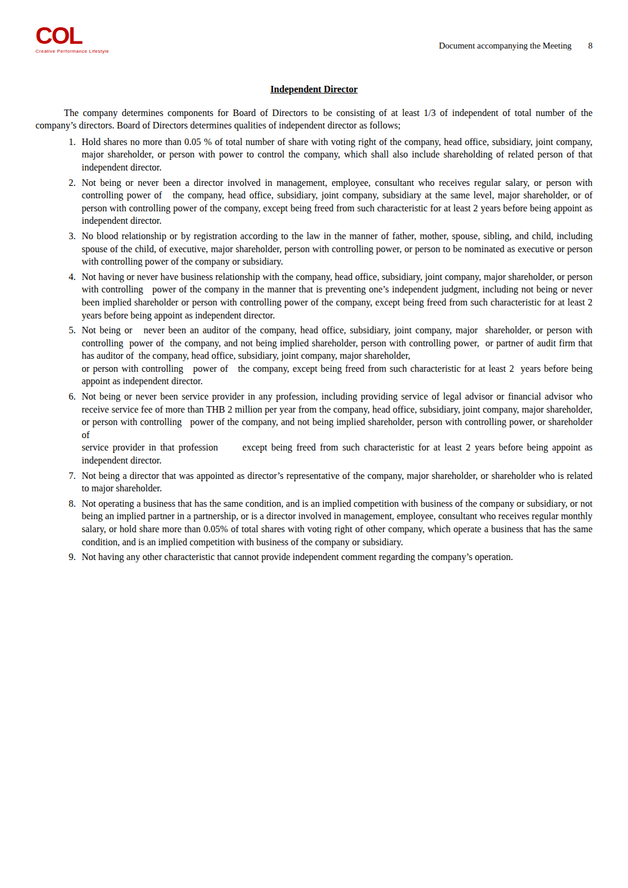COL
Creative Performance Lifestyle
Document accompanying the Meeting8
Independent Director
The company determines components for Board of Directors to be consisting of at least 1/3 of independent of total number of the company’s directors. Board of Directors determines qualities of independent director as follows;
Hold shares no more than 0.05 % of total number of share with voting right of the company, head office, subsidiary, joint company, major shareholder, or person with power to control the company, which shall also include shareholding of related person of that independent director.
Not being or never been a director involved in management, employee, consultant who receives regular salary, or person with controlling power of the company, head office, subsidiary, joint company, subsidiary at the same level, major shareholder, or of person with controlling power of the company, except being freed from such characteristic for at least 2 years before being appoint as independent director.
No blood relationship or by registration according to the law in the manner of father, mother, spouse, sibling, and child, including spouse of the child, of executive, major shareholder, person with controlling power, or person to be nominated as executive or person with controlling power of the company or subsidiary.
Not having or never have business relationship with the company, head office, subsidiary, joint company, major shareholder, or person with controlling power of the company in the manner that is preventing one’s independent judgment, including not being or never been implied shareholder or person with controlling power of the company, except being freed from such characteristic for at least 2 years before being appoint as independent director.
Not being or never been an auditor of the company, head office, subsidiary, joint company, major shareholder, or person with controlling power of the company, and not being implied shareholder, person with controlling power, or partner of audit firm that has auditor of the company, head office, subsidiary, joint company, major shareholder,
or person with controlling power of the company, except being freed from such characteristic for at least 2 years before being appoint as independent director.
Not being or never been service provider in any profession, including providing service of legal advisor or financial advisor who receive service fee of more than THB 2 million per year from the company, head office, subsidiary, joint company, major shareholder, or person with controlling power of the company, and not being implied shareholder, person with controlling power, or shareholder of
service provider in that profession except being freed from such characteristic for at least 2 years before being appoint as independent director.
Not being a director that was appointed as director’s representative of the company, major shareholder, or shareholder who is related to major shareholder.
Not operating a business that has the same condition, and is an implied competition with business of the company or subsidiary, or not being an implied partner in a partnership, or is a director involved in management, employee, consultant who receives regular monthly salary, or hold share more than 0.05% of total shares with voting right of other company, which operate a business that has the same condition, and is an implied competition with business of the company or subsidiary.
Not having any other characteristic that cannot provide independent comment regarding the company’s operation.